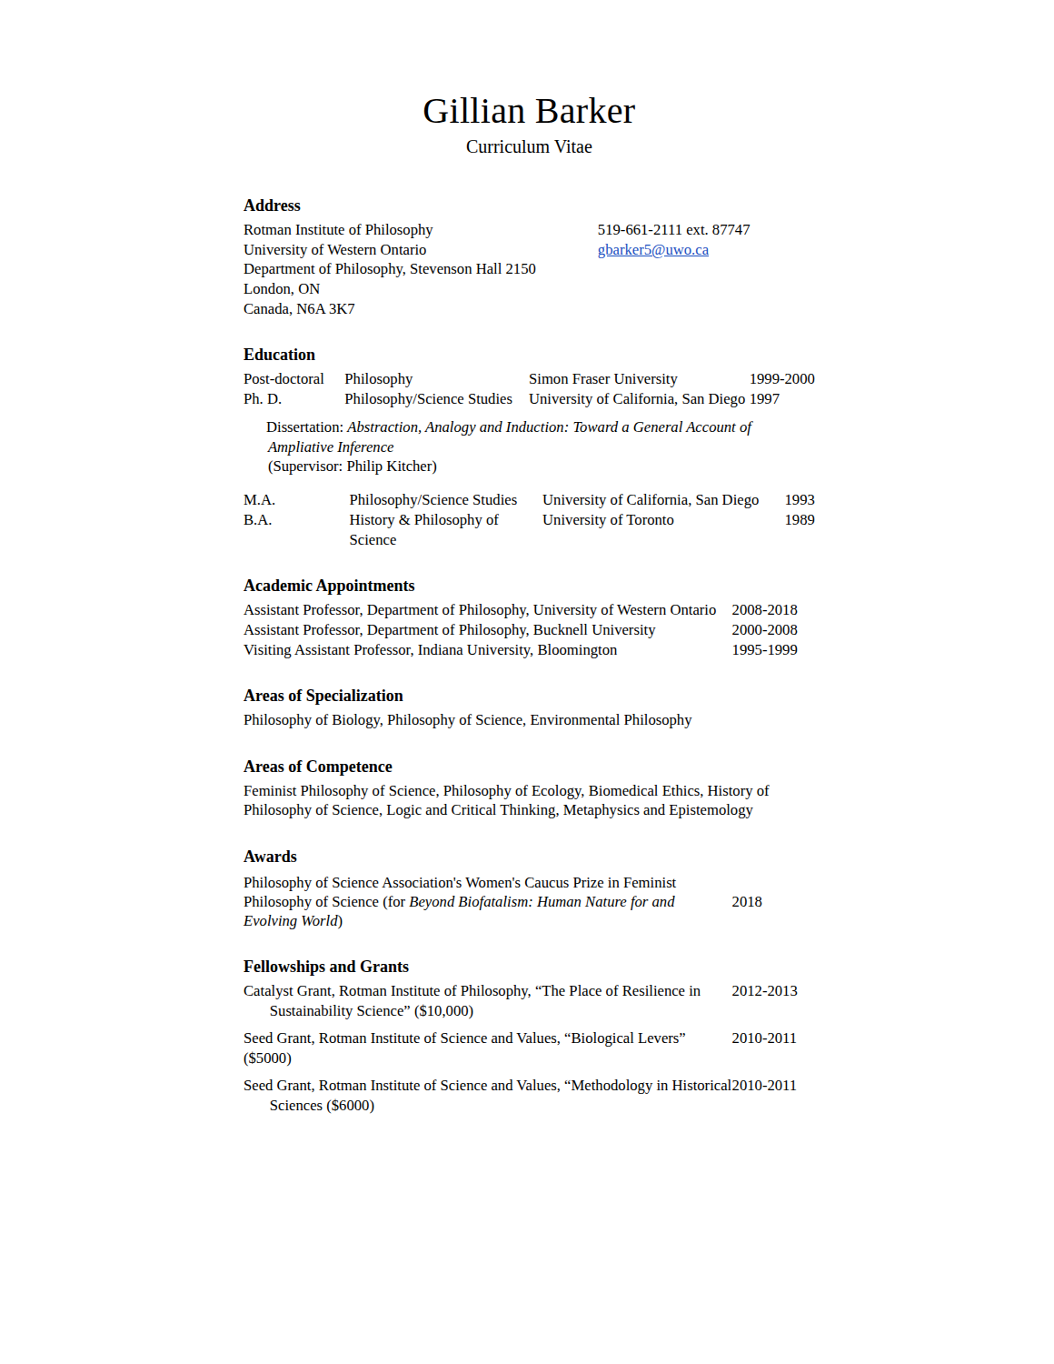Gillian Barker
Curriculum Vitae
Address
| Rotman Institute of Philosophy University of Western Ontario Department of Philosophy, Stevenson Hall 2150 London, ON Canada, N6A 3K7 | 519-661-2111 ext. 87747 gbarker5@uwo.ca |
Education
| Post-doctoral | Philosophy | Simon Fraser University | 1999-2000 |
| Ph. D. | Philosophy/Science Studies | University of California, San Diego | 1997 |
Dissertation: Abstraction, Analogy and Induction: Toward a General Account of Ampliative Inference
(Supervisor: Philip Kitcher)
| M.A. | Philosophy/Science Studies | University of California, San Diego | 1993 |
| B.A. | History & Philosophy of Science | University of Toronto | 1989 |
Academic Appointments
| Assistant Professor, Department of Philosophy, University of Western Ontario | 2008-2018 |
| Assistant Professor, Department of Philosophy, Bucknell University | 2000-2008 |
| Visiting Assistant Professor, Indiana University, Bloomington | 1995-1999 |
Areas of Specialization
Philosophy of Biology, Philosophy of Science, Environmental Philosophy
Areas of Competence
Feminist Philosophy of Science, Philosophy of Ecology, Biomedical Ethics, History of Philosophy of Science, Logic and Critical Thinking, Metaphysics and Epistemology
Awards
| Philosophy of Science Association's Women's Caucus Prize in Feminist Philosophy of Science (for Beyond Biofatalism: Human Nature for and Evolving World ) | 2018 |
Fellowships and Grants
| Catalyst Grant, Rotman Institute of Philosophy, “The Place of Resilience in Sustainability Science” ($10,000) | 2012-2013 |
| Seed Grant, Rotman Institute of Science and Values, “Biological Levers” ($5000) | 2010-2011 |
| Seed Grant, Rotman Institute of Science and Values, “Methodology in Historical Sciences ($6000) | 2010-2011 |